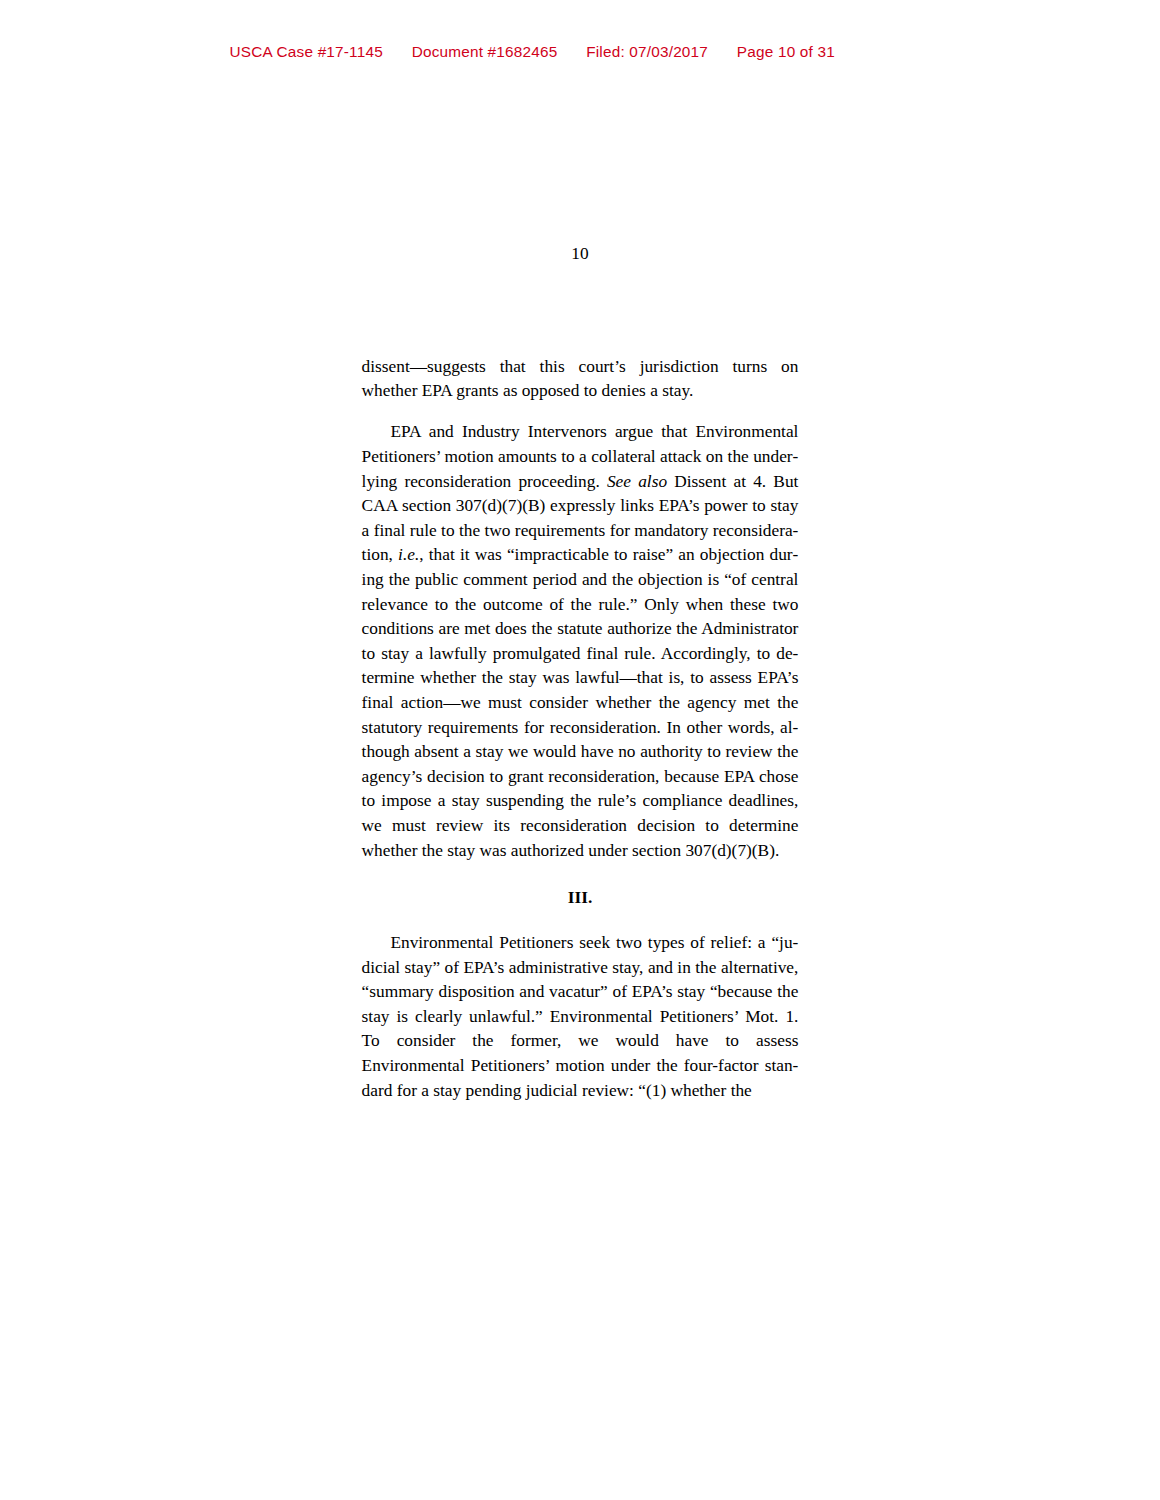USCA Case #17-1145 Document #1682465 Filed: 07/03/2017 Page 10 of 31
10
dissent—suggests that this court’s jurisdiction turns on whether EPA grants as opposed to denies a stay.
EPA and Industry Intervenors argue that Environmental Petitioners’ motion amounts to a collateral attack on the underlying reconsideration proceeding. See also Dissent at 4. But CAA section 307(d)(7)(B) expressly links EPA’s power to stay a final rule to the two requirements for mandatory reconsideration, i.e., that it was “impracticable to raise” an objection during the public comment period and the objection is “of central relevance to the outcome of the rule.” Only when these two conditions are met does the statute authorize the Administrator to stay a lawfully promulgated final rule. Accordingly, to determine whether the stay was lawful—that is, to assess EPA’s final action—we must consider whether the agency met the statutory requirements for reconsideration. In other words, although absent a stay we would have no authority to review the agency’s decision to grant reconsideration, because EPA chose to impose a stay suspending the rule’s compliance deadlines, we must review its reconsideration decision to determine whether the stay was authorized under section 307(d)(7)(B).
III.
Environmental Petitioners seek two types of relief: a “judicial stay” of EPA’s administrative stay, and in the alternative, “summary disposition and vacatur” of EPA’s stay “because the stay is clearly unlawful.” Environmental Petitioners’ Mot. 1. To consider the former, we would have to assess Environmental Petitioners’ motion under the four-factor standard for a stay pending judicial review: “(1) whether the